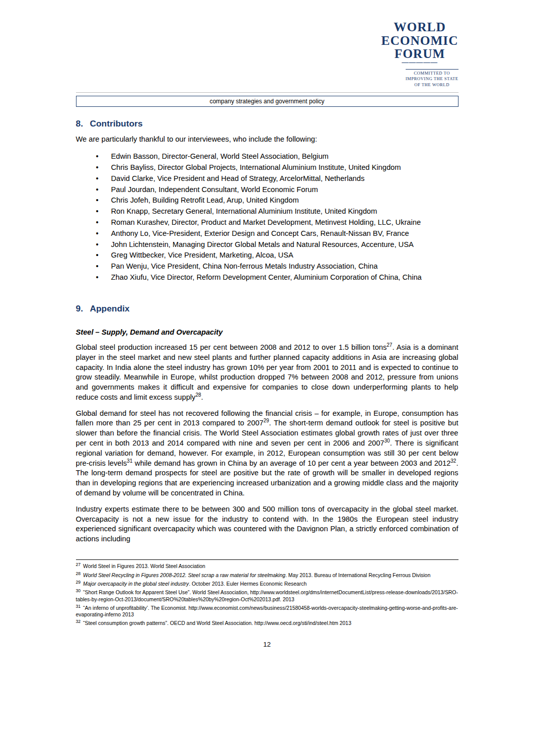WORLD
ECONOMIC
FORUM —————
COMMITTED TO
IMPROVING THE STATE
OF THE WORLD
company strategies and government policy
8. Contributors
We are particularly thankful to our interviewees, who include the following:
Edwin Basson, Director-General, World Steel Association, Belgium
Chris Bayliss, Director Global Projects, International Aluminium Institute, United Kingdom
David Clarke, Vice President and Head of Strategy, ArcelorMittal, Netherlands
Paul Jourdan, Independent Consultant, World Economic Forum
Chris Jofeh, Building Retrofit Lead, Arup, United Kingdom
Ron Knapp, Secretary General, International Aluminium Institute, United Kingdom
Roman Kurashev, Director, Product and Market Development, Metinvest Holding, LLC, Ukraine
Anthony Lo, Vice-President, Exterior Design and Concept Cars, Renault-Nissan BV, France
John Lichtenstein, Managing Director Global Metals and Natural Resources, Accenture, USA
Greg Wittbecker, Vice President, Marketing, Alcoa, USA
Pan Wenju, Vice President, China Non-ferrous Metals Industry Association, China
Zhao Xiufu, Vice Director, Reform Development Center, Aluminium Corporation of China, China
9. Appendix
Steel – Supply, Demand and Overcapacity
Global steel production increased 15 per cent between 2008 and 2012 to over 1.5 billion tons27. Asia is a dominant player in the steel market and new steel plants and further planned capacity additions in Asia are increasing global capacity. In India alone the steel industry has grown 10% per year from 2001 to 2011 and is expected to continue to grow steadily. Meanwhile in Europe, whilst production dropped 7% between 2008 and 2012, pressure from unions and governments makes it difficult and expensive for companies to close down underperforming plants to help reduce costs and limit excess supply28.
Global demand for steel has not recovered following the financial crisis – for example, in Europe, consumption has fallen more than 25 per cent in 2013 compared to 200729. The short-term demand outlook for steel is positive but slower than before the financial crisis. The World Steel Association estimates global growth rates of just over three per cent in both 2013 and 2014 compared with nine and seven per cent in 2006 and 200730. There is significant regional variation for demand, however. For example, in 2012, European consumption was still 30 per cent below pre-crisis levels31 while demand has grown in China by an average of 10 per cent a year between 2003 and 201232. The long-term demand prospects for steel are positive but the rate of growth will be smaller in developed regions than in developing regions that are experiencing increased urbanization and a growing middle class and the majority of demand by volume will be concentrated in China.
Industry experts estimate there to be between 300 and 500 million tons of overcapacity in the global steel market. Overcapacity is not a new issue for the industry to contend with. In the 1980s the European steel industry experienced significant overcapacity which was countered with the Davignon Plan, a strictly enforced combination of actions including
27 World Steel in Figures 2013. World Steel Association
28 World Steel Recycling in Figures 2008-2012. Steel scrap a raw material for steelmaking. May 2013. Bureau of International Recycling Ferrous Division
29 Major overcapacity in the global steel industry. October 2013. Euler Hermes Economic Research
30 “Short Range Outlook for Apparent Steel Use”. World Steel Association, http://www.worldsteel.org/dms/internetDocumentList/press-release-downloads/2013/SRO-tables-by-region-Oct-2013/document/SRO%20tables%20by%20region-Oct%202013.pdf. 2013
31 “An inferno of unprofitability’. The Economist. http://www.economist.com/news/business/21580458-worlds-overcapacity-steelmaking-getting-worse-and-profits-are-evaporating-inferno 2013
32 “Steel consumption growth patterns”. OECD and World Steel Association. http://www.oecd.org/sti/ind/steel.htm 2013
12